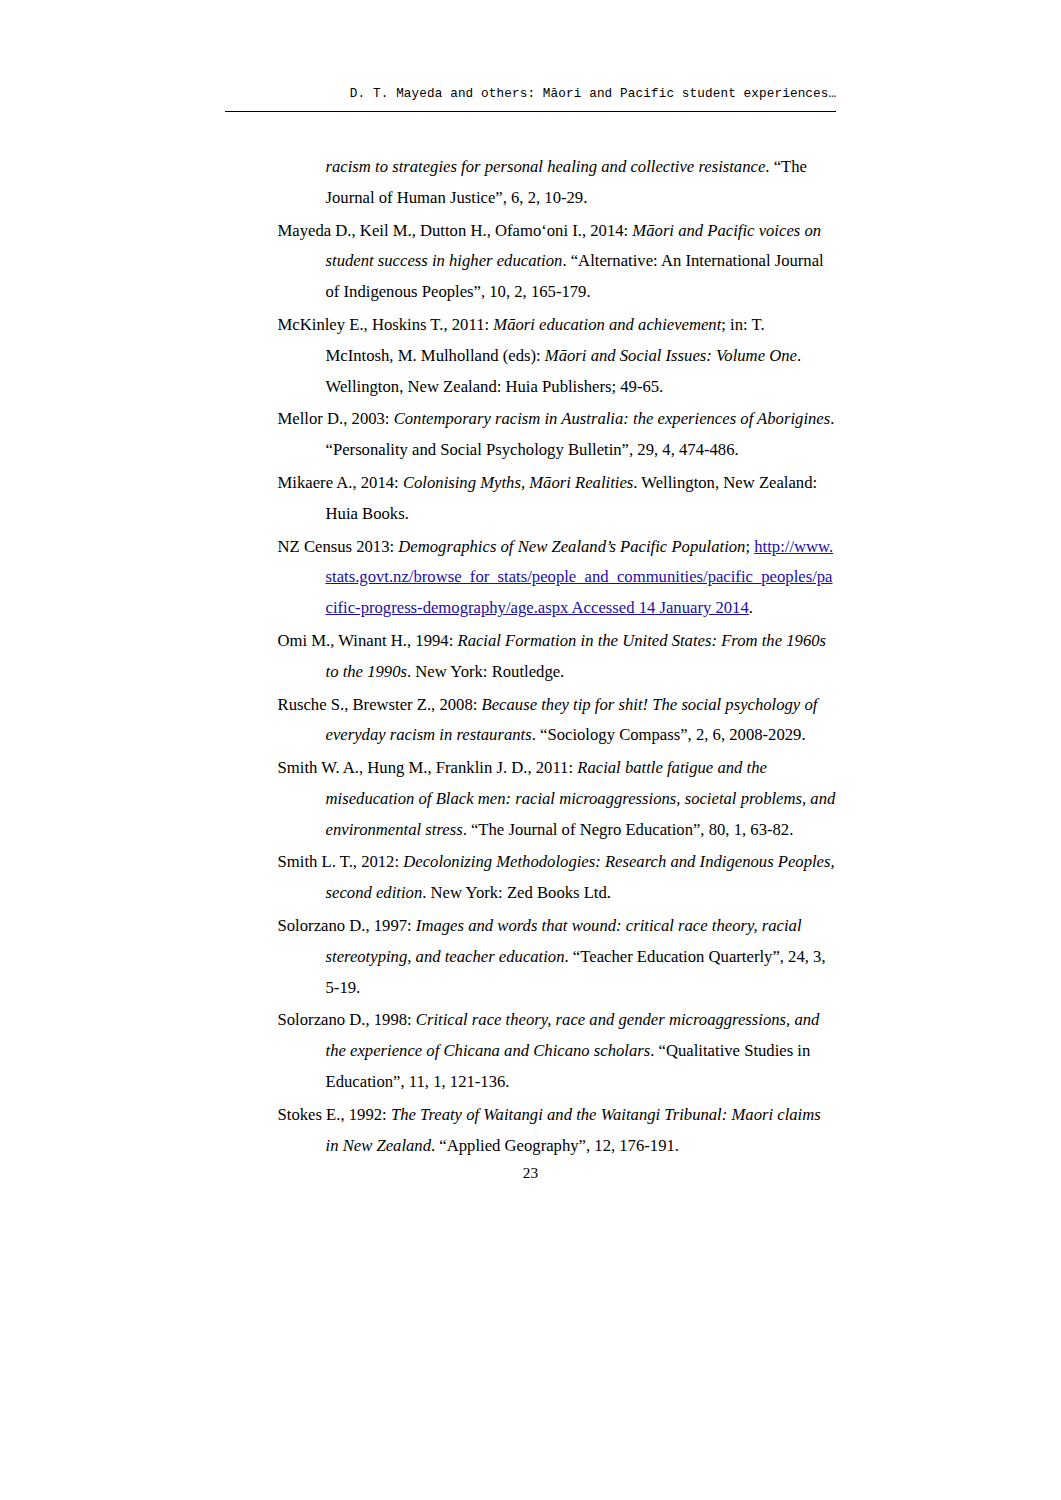D. T. Mayeda and others: Māori and Pacific student experiences…
racism to strategies for personal healing and collective resistance. “The Journal of Human Justice”, 6, 2, 10-29.
Mayeda D., Keil M., Dutton H., Ofamoʻoni I., 2014: Māori and Pacific voices on student success in higher education. “Alternative: An International Journal of Indigenous Peoples”, 10, 2, 165-179.
McKinley E., Hoskins T., 2011: Māori education and achievement; in: T. McIntosh, M. Mulholland (eds): Māori and Social Issues: Volume One. Wellington, New Zealand: Huia Publishers; 49-65.
Mellor D., 2003: Contemporary racism in Australia: the experiences of Aborigines. “Personality and Social Psychology Bulletin”, 29, 4, 474-486.
Mikaere A., 2014: Colonising Myths, Māori Realities. Wellington, New Zealand: Huia Books.
NZ Census 2013: Demographics of New Zealand’s Pacific Population; http://www.stats.govt.nz/browse_for_stats/people_and_communities/pacific_peoples/pacific-progress-demography/age.aspx Accessed 14 January 2014.
Omi M., Winant H., 1994: Racial Formation in the United States: From the 1960s to the 1990s. New York: Routledge.
Rusche S., Brewster Z., 2008: Because they tip for shit! The social psychology of everyday racism in restaurants. “Sociology Compass”, 2, 6, 2008-2029.
Smith W. A., Hung M., Franklin J. D., 2011: Racial battle fatigue and the miseducation of Black men: racial microaggressions, societal problems, and environmental stress. “The Journal of Negro Education”, 80, 1, 63-82.
Smith L. T., 2012: Decolonizing Methodologies: Research and Indigenous Peoples, second edition. New York: Zed Books Ltd.
Solorzano D., 1997: Images and words that wound: critical race theory, racial stereotyping, and teacher education. “Teacher Education Quarterly”, 24, 3, 5-19.
Solorzano D., 1998: Critical race theory, race and gender microaggressions, and the experience of Chicana and Chicano scholars. “Qualitative Studies in Education”, 11, 1, 121-136.
Stokes E., 1992: The Treaty of Waitangi and the Waitangi Tribunal: Maori claims in New Zealand. “Applied Geography”, 12, 176-191.
23